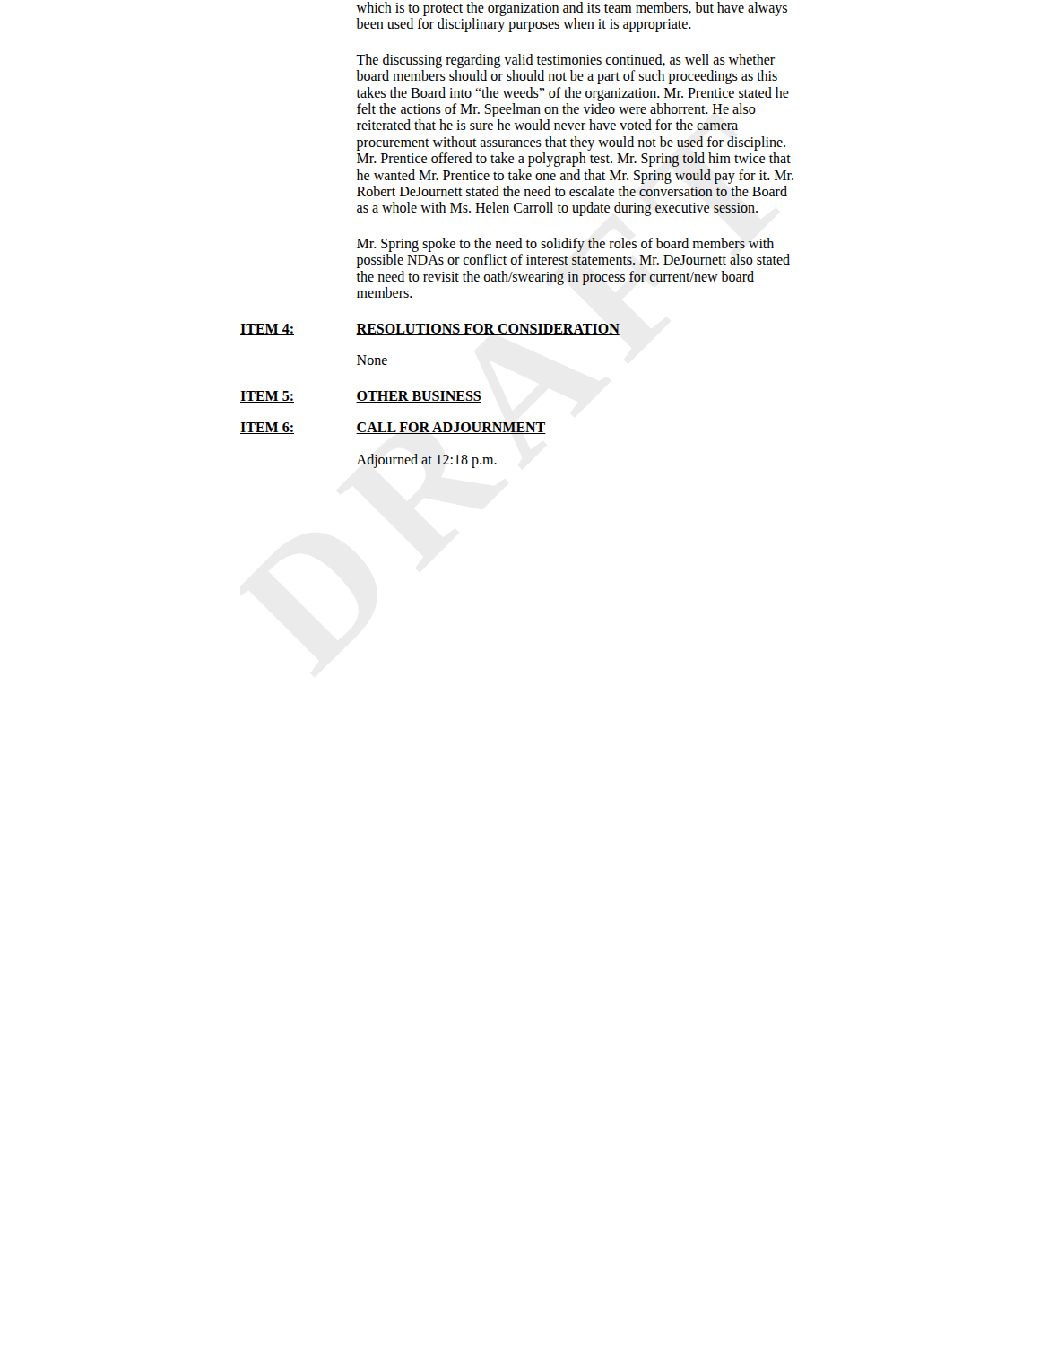DRAFT
which is to protect the organization and its team members, but have always been used for disciplinary purposes when it is appropriate.
The discussing regarding valid testimonies continued, as well as whether board members should or should not be a part of such proceedings as this takes the Board into “the weeds” of the organization. Mr. Prentice stated he felt the actions of Mr. Speelman on the video were abhorrent. He also reiterated that he is sure he would never have voted for the camera procurement without assurances that they would not be used for discipline. Mr. Prentice offered to take a polygraph test. Mr. Spring told him twice that he wanted Mr. Prentice to take one and that Mr. Spring would pay for it. Mr. Robert DeJournett stated the need to escalate the conversation to the Board as a whole with Ms. Helen Carroll to update during executive session.
Mr. Spring spoke to the need to solidify the roles of board members with possible NDAs or conflict of interest statements. Mr. DeJournett also stated the need to revisit the oath/swearing in process for current/new board members.
ITEM 4: RESOLUTIONS FOR CONSIDERATION
None
ITEM 5: OTHER BUSINESS
ITEM 6: CALL FOR ADJOURNMENT
Adjourned at 12:18 p.m.
4